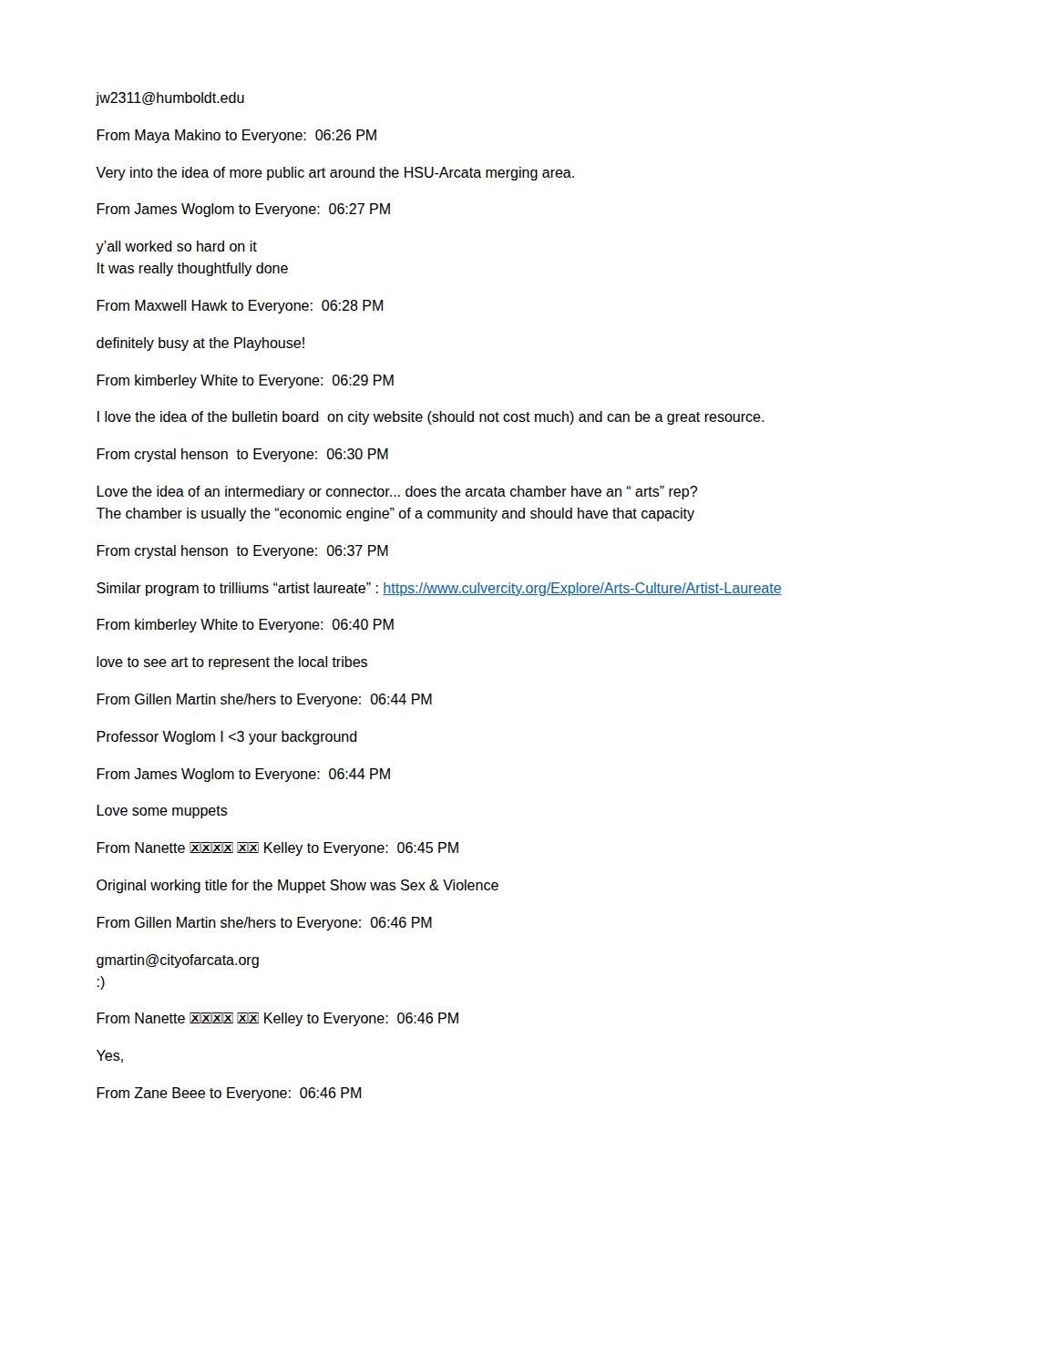jw2311@humboldt.edu
From Maya Makino to Everyone: 06:26 PM
Very into the idea of more public art around the HSU-Arcata merging area.
From James Woglom to Everyone: 06:27 PM
y’all worked so hard on it
It was really thoughtfully done
From Maxwell Hawk to Everyone: 06:28 PM
definitely busy at the Playhouse!
From kimberley White to Everyone: 06:29 PM
I love the idea of the bulletin board on city website (should not cost much) and can be a great resource.
From crystal henson to Everyone: 06:30 PM
Love the idea of an intermediary or connector... does the arcata chamber have an “ arts” rep?
The chamber is usually the “economic engine” of a community and should have that capacity
From crystal henson to Everyone: 06:37 PM
Similar program to trilliums “artist laureate” : https://www.culvercity.org/Explore/Arts-Culture/Artist-Laureate
From kimberley White to Everyone: 06:40 PM
love to see art to represent the local tribes
From Gillen Martin she/hers to Everyone: 06:44 PM
Professor Woglom I <3 your background
From James Woglom to Everyone: 06:44 PM
Love some muppets
From Nanette 🗷🗷🗷🗷 🗷🗷 Kelley to Everyone: 06:45 PM
Original working title for the Muppet Show was Sex & Violence
From Gillen Martin she/hers to Everyone: 06:46 PM
gmartin@cityofarcata.org
:)
From Nanette 🗷🗷🗷🗷 🗷🗷 Kelley to Everyone: 06:46 PM
Yes,
From Zane Beee to Everyone: 06:46 PM